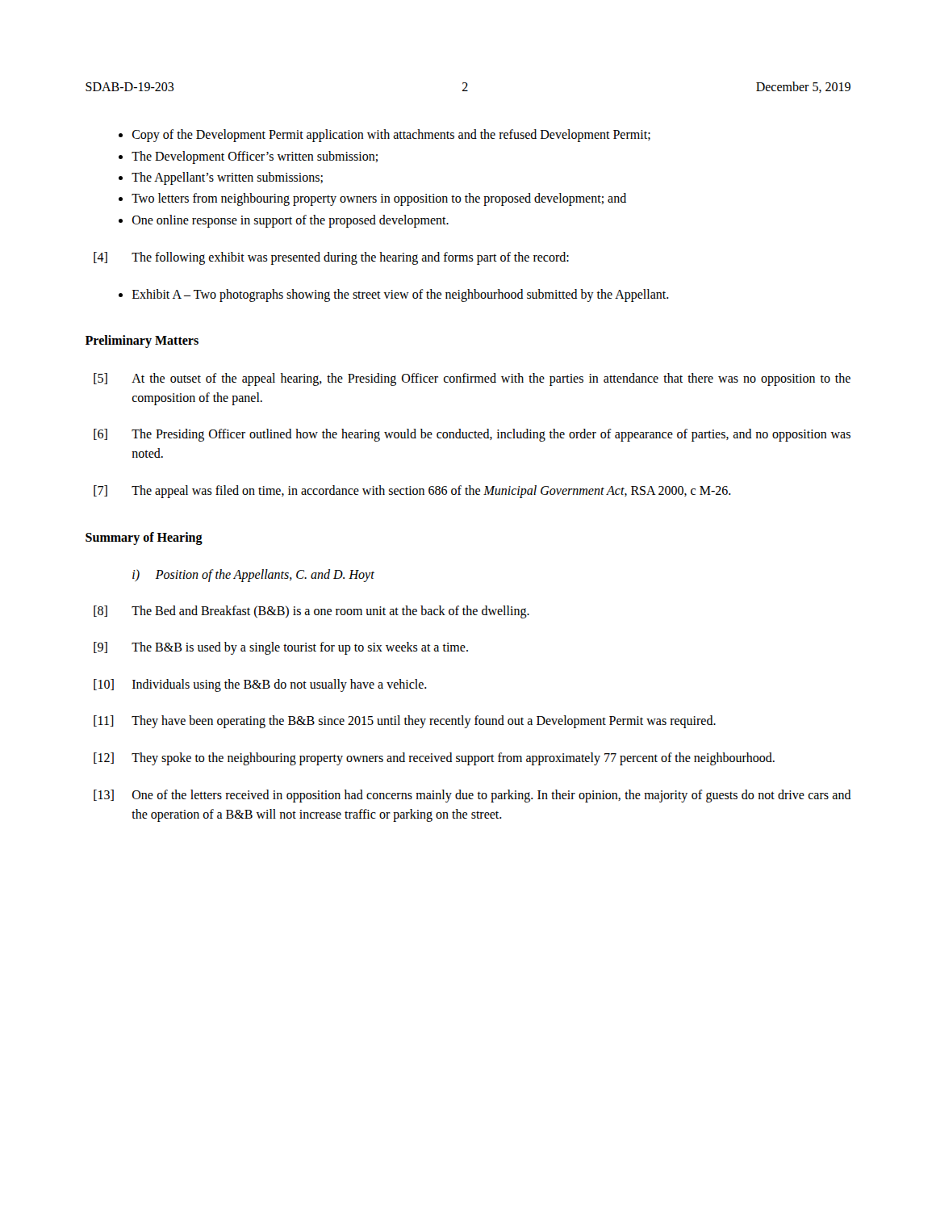SDAB-D-19-203
2
December 5, 2019
Copy of the Development Permit application with attachments and the refused Development Permit;
The Development Officer’s written submission;
The Appellant’s written submissions;
Two letters from neighbouring property owners in opposition to the proposed development; and
One online response in support of the proposed development.
[4]
The following exhibit was presented during the hearing and forms part of the record:
Exhibit A – Two photographs showing the street view of the neighbourhood submitted by the Appellant.
Preliminary Matters
[5]
At the outset of the appeal hearing, the Presiding Officer confirmed with the parties in attendance that there was no opposition to the composition of the panel.
[6]
The Presiding Officer outlined how the hearing would be conducted, including the order of appearance of parties, and no opposition was noted.
[7]
The appeal was filed on time, in accordance with section 686 of the Municipal Government Act, RSA 2000, c M-26.
Summary of Hearing
i) Position of the Appellants, C. and D. Hoyt
[8]
The Bed and Breakfast (B&B) is a one room unit at the back of the dwelling.
[9]
The B&B is used by a single tourist for up to six weeks at a time.
[10]
Individuals using the B&B do not usually have a vehicle.
[11]
They have been operating the B&B since 2015 until they recently found out a Development Permit was required.
[12]
They spoke to the neighbouring property owners and received support from approximately 77 percent of the neighbourhood.
[13]
One of the letters received in opposition had concerns mainly due to parking. In their opinion, the majority of guests do not drive cars and the operation of a B&B will not increase traffic or parking on the street.